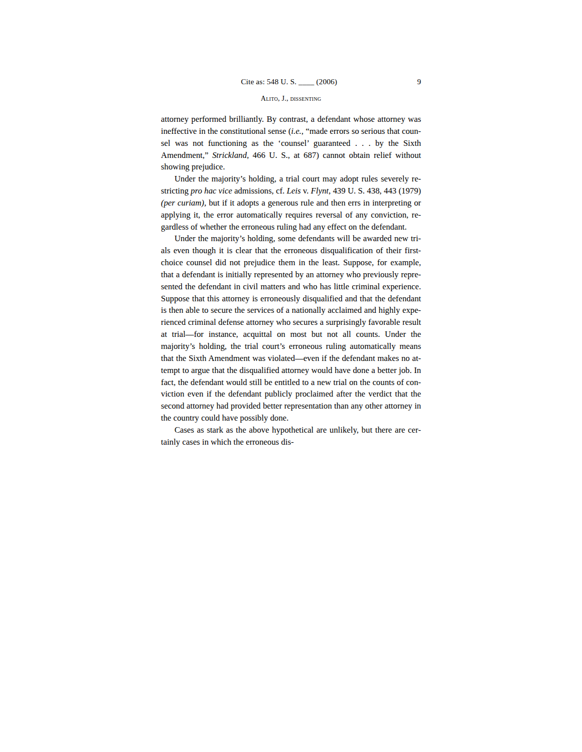Cite as: 548 U. S. ____ (2006) 9
Alito, J., dissenting
attorney performed brilliantly. By contrast, a defendant whose attorney was ineffective in the constitutional sense (i.e., “made errors so serious that counsel was not functioning as the ‘counsel’ guaranteed . . . by the Sixth Amendment,” Strickland, 466 U. S., at 687) cannot obtain relief without showing prejudice.
Under the majority’s holding, a trial court may adopt rules severely restricting pro hac vice admissions, cf. Leis v. Flynt, 439 U. S. 438, 443 (1979) (per curiam), but if it adopts a generous rule and then errs in interpreting or applying it, the error automatically requires reversal of any conviction, regardless of whether the erroneous ruling had any effect on the defendant.
Under the majority’s holding, some defendants will be awarded new trials even though it is clear that the erroneous disqualification of their first-choice counsel did not prejudice them in the least. Suppose, for example, that a defendant is initially represented by an attorney who previously represented the defendant in civil matters and who has little criminal experience. Suppose that this attorney is erroneously disqualified and that the defendant is then able to secure the services of a nationally acclaimed and highly experienced criminal defense attorney who secures a surprisingly favorable result at trial—for instance, acquittal on most but not all counts. Under the majority’s holding, the trial court’s erroneous ruling automatically means that the Sixth Amendment was violated—even if the defendant makes no attempt to argue that the disqualified attorney would have done a better job. In fact, the defendant would still be entitled to a new trial on the counts of conviction even if the defendant publicly proclaimed after the verdict that the second attorney had provided better representation than any other attorney in the country could have possibly done.
Cases as stark as the above hypothetical are unlikely, but there are certainly cases in which the erroneous dis-